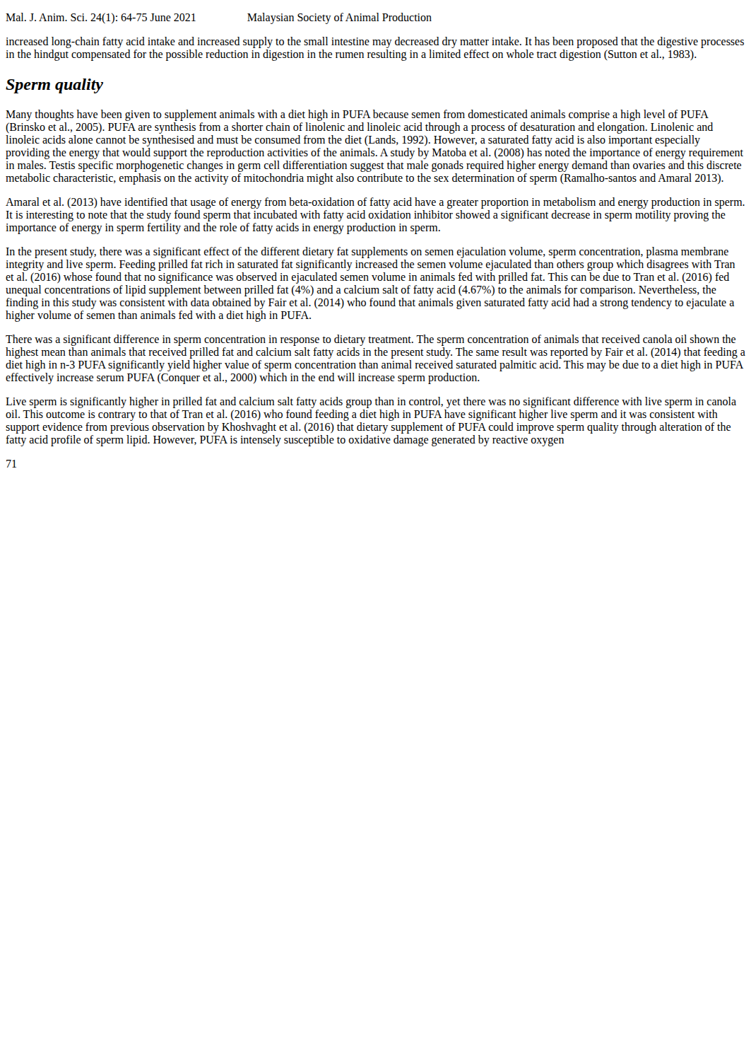Mal. J. Anim. Sci. 24(1): 64-75 June 2021 Malaysian Society of Animal Production
increased long-chain fatty acid intake and increased supply to the small intestine may decreased dry matter intake. It has been proposed that the digestive processes in the hindgut compensated for the possible reduction in digestion in the rumen resulting in a limited effect on whole tract digestion (Sutton et al., 1983).
Sperm quality
Many thoughts have been given to supplement animals with a diet high in PUFA because semen from domesticated animals comprise a high level of PUFA (Brinsko et al., 2005). PUFA are synthesis from a shorter chain of linolenic and linoleic acid through a process of desaturation and elongation. Linolenic and linoleic acids alone cannot be synthesised and must be consumed from the diet (Lands, 1992). However, a saturated fatty acid is also important especially providing the energy that would support the reproduction activities of the animals. A study by Matoba et al. (2008) has noted the importance of energy requirement in males. Testis specific morphogenetic changes in germ cell differentiation suggest that male gonads required higher energy demand than ovaries and this discrete metabolic characteristic, emphasis on the activity of mitochondria might also contribute to the sex determination of sperm (Ramalho-santos and Amaral 2013).
Amaral et al. (2013) have identified that usage of energy from beta-oxidation of fatty acid have a greater proportion in metabolism and energy production in sperm. It is interesting to note that the study found sperm that incubated with fatty acid oxidation inhibitor showed a significant decrease in sperm motility proving the importance of energy in sperm fertility and the role of fatty acids in energy production in sperm.
In the present study, there was a significant effect of the different dietary fat supplements on semen ejaculation volume, sperm concentration, plasma membrane integrity and live sperm. Feeding prilled fat rich in saturated fat significantly increased the semen volume ejaculated than others group which disagrees with Tran et al. (2016) whose found that no significance was observed in ejaculated semen volume in animals fed with prilled fat. This can be due to Tran et al. (2016) fed unequal concentrations of lipid supplement between prilled fat (4%) and a calcium salt of fatty acid (4.67%) to the animals for comparison. Nevertheless, the finding in this study was consistent with data obtained by Fair et al. (2014) who found that animals given saturated fatty acid had a strong tendency to ejaculate a higher volume of semen than animals fed with a diet high in PUFA.
There was a significant difference in sperm concentration in response to dietary treatment. The sperm concentration of animals that received canola oil shown the highest mean than animals that received prilled fat and calcium salt fatty acids in the present study. The same result was reported by Fair et al. (2014) that feeding a diet high in n-3 PUFA significantly yield higher value of sperm concentration than animal received saturated palmitic acid. This may be due to a diet high in PUFA effectively increase serum PUFA (Conquer et al., 2000) which in the end will increase sperm production.
Live sperm is significantly higher in prilled fat and calcium salt fatty acids group than in control, yet there was no significant difference with live sperm in canola oil. This outcome is contrary to that of Tran et al. (2016) who found feeding a diet high in PUFA have significant higher live sperm and it was consistent with support evidence from previous observation by Khoshvaght et al. (2016) that dietary supplement of PUFA could improve sperm quality through alteration of the fatty acid profile of sperm lipid. However, PUFA is intensely susceptible to oxidative damage generated by reactive oxygen
71